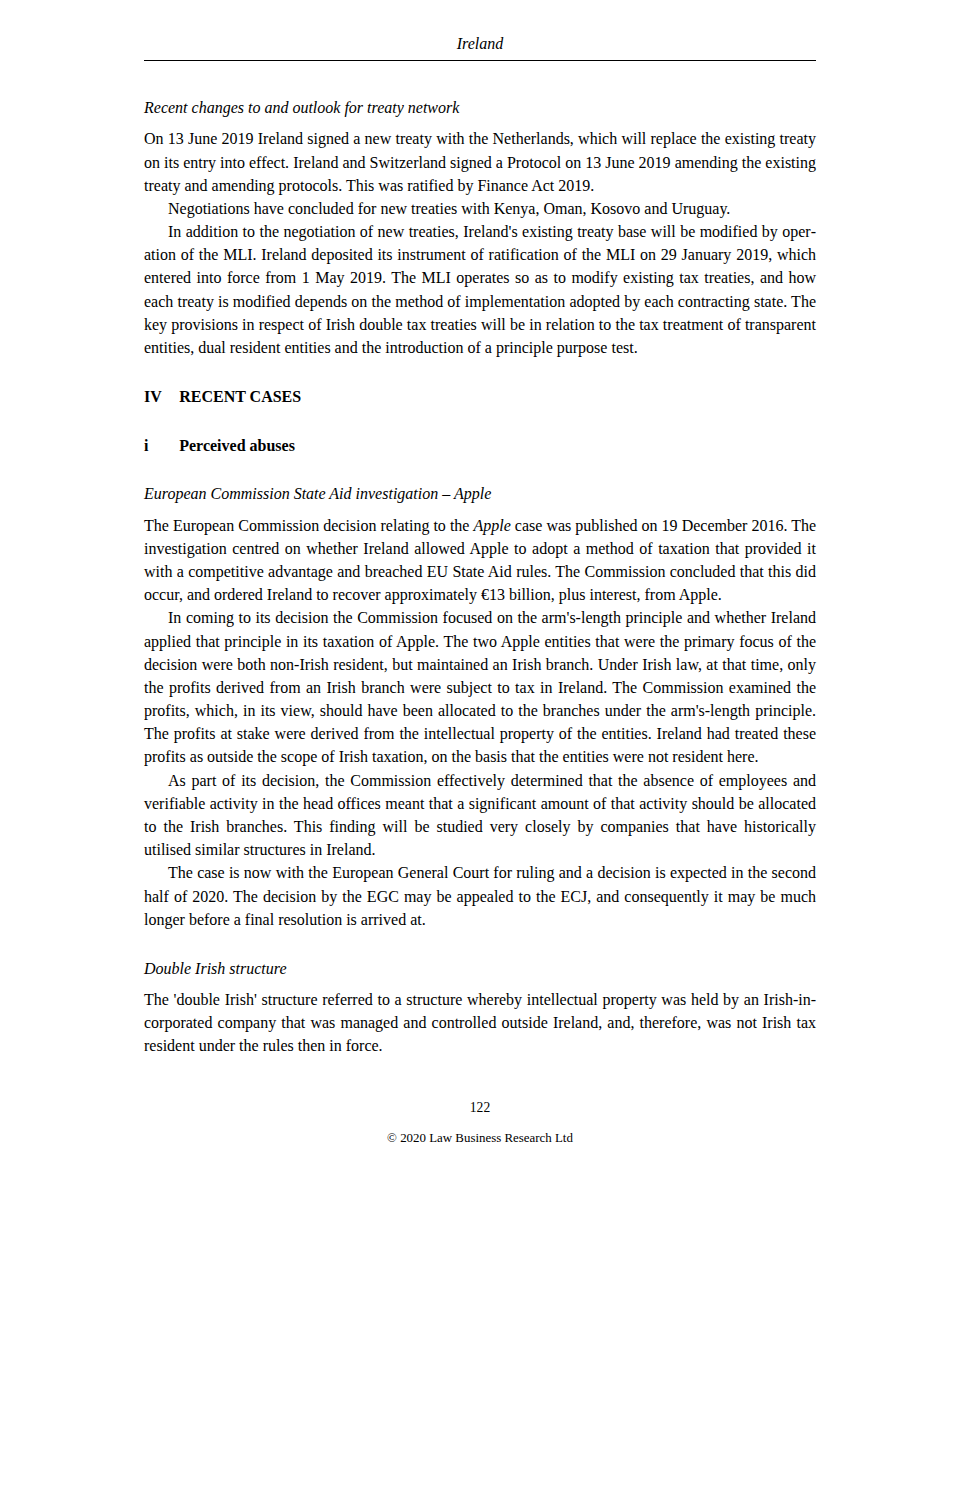Ireland
Recent changes to and outlook for treaty network
On 13 June 2019 Ireland signed a new treaty with the Netherlands, which will replace the existing treaty on its entry into effect. Ireland and Switzerland signed a Protocol on 13 June 2019 amending the existing treaty and amending protocols. This was ratified by Finance Act 2019.
Negotiations have concluded for new treaties with Kenya, Oman, Kosovo and Uruguay.
In addition to the negotiation of new treaties, Ireland's existing treaty base will be modified by operation of the MLI. Ireland deposited its instrument of ratification of the MLI on 29 January 2019, which entered into force from 1 May 2019. The MLI operates so as to modify existing tax treaties, and how each treaty is modified depends on the method of implementation adopted by each contracting state. The key provisions in respect of Irish double tax treaties will be in relation to the tax treatment of transparent entities, dual resident entities and the introduction of a principle purpose test.
IVRECENT CASES
i Perceived abuses
European Commission State Aid investigation – Apple
The European Commission decision relating to the Apple case was published on 19 December 2016. The investigation centred on whether Ireland allowed Apple to adopt a method of taxation that provided it with a competitive advantage and breached EU State Aid rules. The Commission concluded that this did occur, and ordered Ireland to recover approximately €13 billion, plus interest, from Apple.
In coming to its decision the Commission focused on the arm's-length principle and whether Ireland applied that principle in its taxation of Apple. The two Apple entities that were the primary focus of the decision were both non-Irish resident, but maintained an Irish branch. Under Irish law, at that time, only the profits derived from an Irish branch were subject to tax in Ireland. The Commission examined the profits, which, in its view, should have been allocated to the branches under the arm's-length principle. The profits at stake were derived from the intellectual property of the entities. Ireland had treated these profits as outside the scope of Irish taxation, on the basis that the entities were not resident here.
As part of its decision, the Commission effectively determined that the absence of employees and verifiable activity in the head offices meant that a significant amount of that activity should be allocated to the Irish branches. This finding will be studied very closely by companies that have historically utilised similar structures in Ireland.
The case is now with the European General Court for ruling and a decision is expected in the second half of 2020. The decision by the EGC may be appealed to the ECJ, and consequently it may be much longer before a final resolution is arrived at.
Double Irish structure
The 'double Irish' structure referred to a structure whereby intellectual property was held by an Irish-incorporated company that was managed and controlled outside Ireland, and, therefore, was not Irish tax resident under the rules then in force.
122
© 2020 Law Business Research Ltd